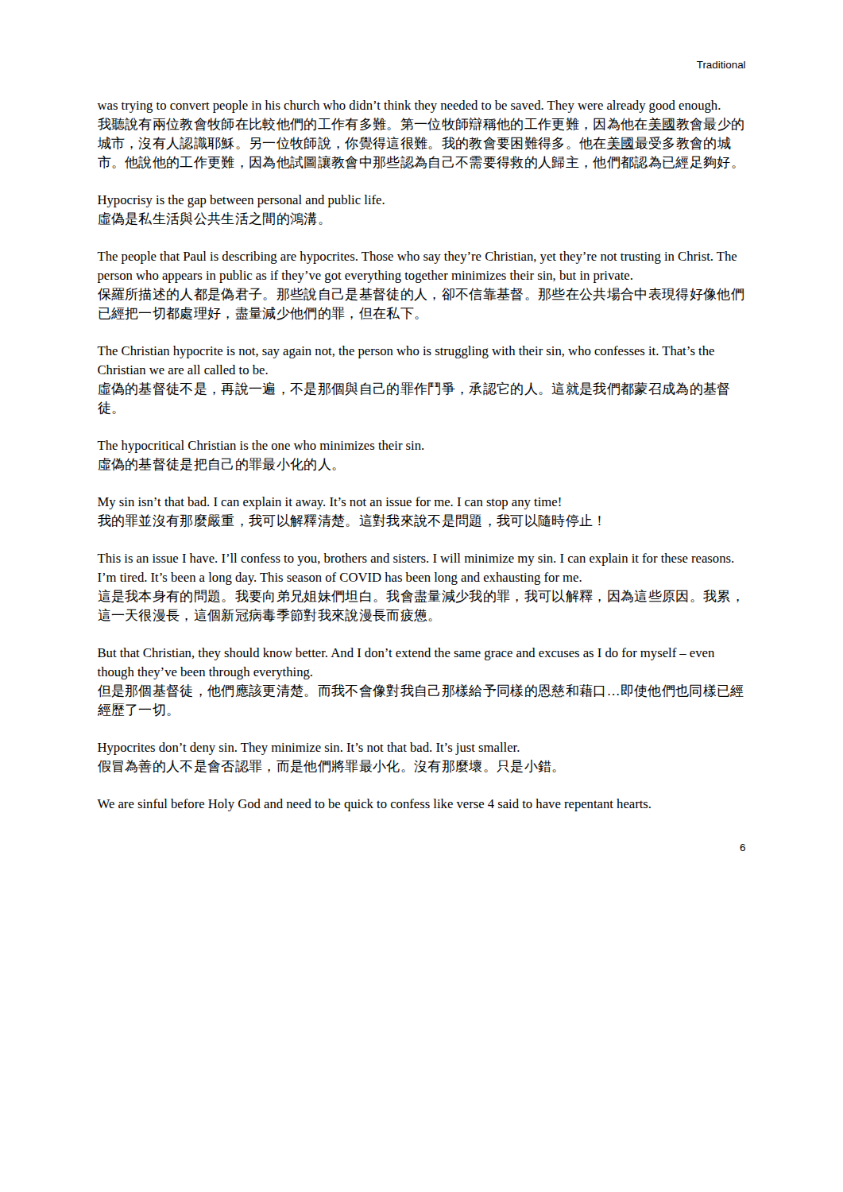Traditional
was trying to convert people in his church who didn’t think they needed to be saved. They were already good enough.
我聽說有兩位教會牧師在比較他們的工作有多難。第一位牧師辯稱他的工作更難，因為他在美國教會最少的城市，沒有人認識耶穌。另一位牧師說，你覺得這很難。我的教會要困難得多。他在美國最受多教會的城市。他說他的工作更難，因為他試圖讓教會中那些認為自己不需要得救的人歸主，他們都認為已經足夠好。
Hypocrisy is the gap between personal and public life.
虛偽是私生活與公共生活之間的鴻溝。
The people that Paul is describing are hypocrites. Those who say they’re Christian, yet they’re not trusting in Christ. The person who appears in public as if they’ve got everything together minimizes their sin, but in private.
保羅所描述的人都是偽君子。那些說自己是基督徒的人，卻不信靠基督。那些在公共場合中表現得好像他們已經把一切都處理好，盡量減少他們的罪，但在私下。
The Christian hypocrite is not, say again not, the person who is struggling with their sin, who confesses it. That’s the Christian we are all called to be.
虛偽的基督徒不是，再說一遍，不是那個與自己的罪作鬥爭，承認它的人。這就是我們都蒙召成為的基督徒。
The hypocritical Christian is the one who minimizes their sin.
虛偽的基督徒是把自己的罪最小化的人。
My sin isn’t that bad. I can explain it away. It’s not an issue for me. I can stop any time!
我的罪並沒有那麼嚴重，我可以解釋清楚。這對我來說不是問題，我可以隨時停止！
This is an issue I have. I’ll confess to you, brothers and sisters. I will minimize my sin. I can explain it for these reasons. I’m tired. It’s been a long day. This season of COVID has been long and exhausting for me.
這是我本身有的問題。我要向弟兄姐妹們坦白。我會盡量減少我的罪，我可以解釋，因為這些原因。我累，這一天很漫長，這個新冠病毒季節對我來說漫長而疲憊。
But that Christian, they should know better. And I don’t extend the same grace and excuses as I do for myself – even though they’ve been through everything.
但是那個基督徒，他們應該更清楚。而我不會像對我自己那樣給予同樣的恩慈和藉口…即使他們也同樣已經經歷了一切。
Hypocrites don’t deny sin. They minimize sin. It’s not that bad. It’s just smaller.
假冒為善的人不是會否認罪，而是他們將罪最小化。沒有那麼壞。只是小錯。
We are sinful before Holy God and need to be quick to confess like verse 4 said to have repentant hearts.
6